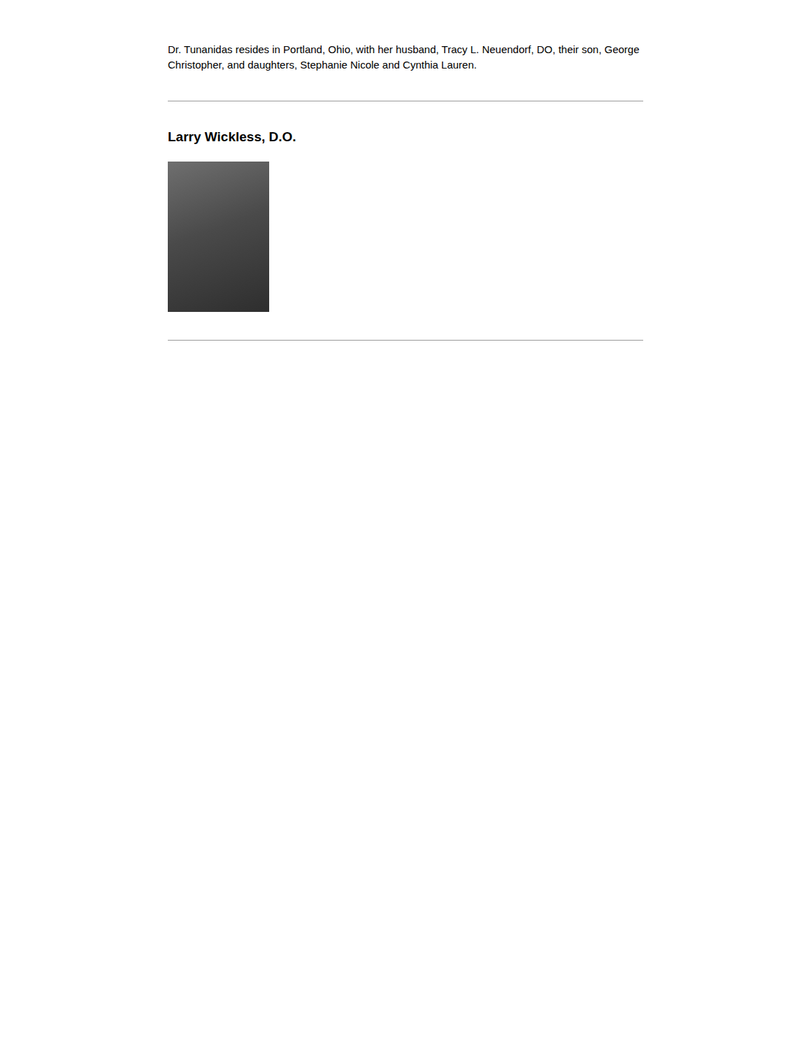Dr. Tunanidas resides in Portland, Ohio, with her husband, Tracy L. Neuendorf, DO, their son, George Christopher, and daughters, Stephanie Nicole and Cynthia Lauren.
Larry Wickless, D.O.